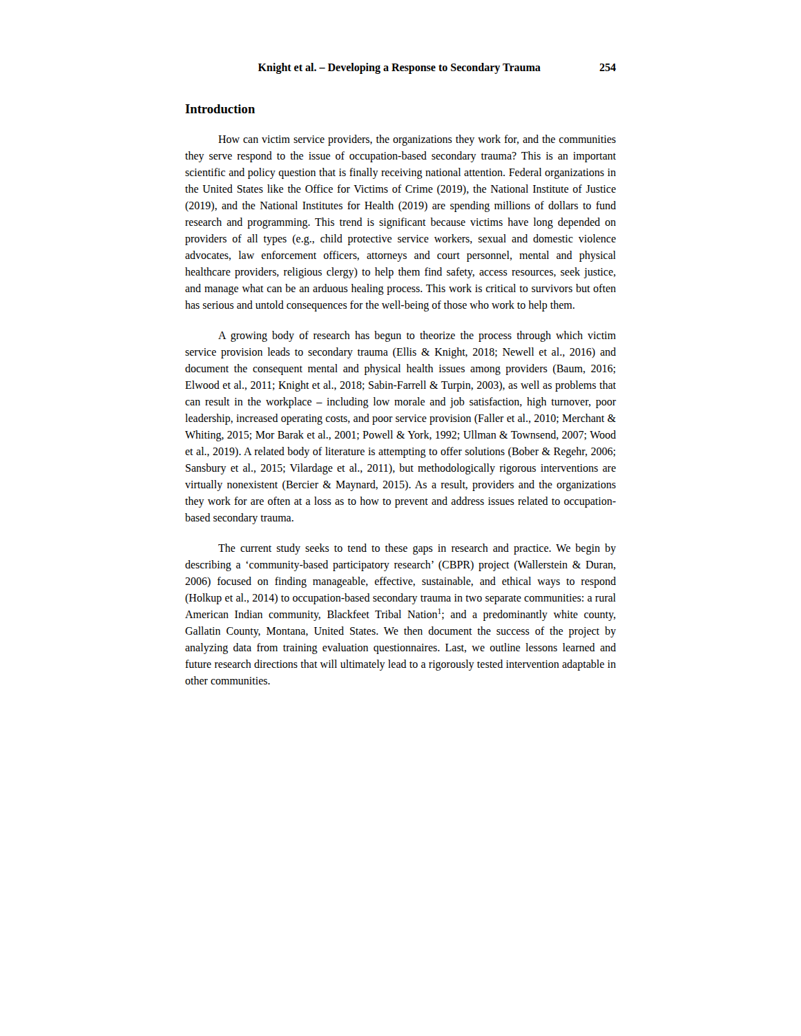Knight et al. – Developing a Response to Secondary Trauma 254
Introduction
How can victim service providers, the organizations they work for, and the communities they serve respond to the issue of occupation-based secondary trauma? This is an important scientific and policy question that is finally receiving national attention. Federal organizations in the United States like the Office for Victims of Crime (2019), the National Institute of Justice (2019), and the National Institutes for Health (2019) are spending millions of dollars to fund research and programming. This trend is significant because victims have long depended on providers of all types (e.g., child protective service workers, sexual and domestic violence advocates, law enforcement officers, attorneys and court personnel, mental and physical healthcare providers, religious clergy) to help them find safety, access resources, seek justice, and manage what can be an arduous healing process. This work is critical to survivors but often has serious and untold consequences for the well-being of those who work to help them.
A growing body of research has begun to theorize the process through which victim service provision leads to secondary trauma (Ellis & Knight, 2018; Newell et al., 2016) and document the consequent mental and physical health issues among providers (Baum, 2016; Elwood et al., 2011; Knight et al., 2018; Sabin-Farrell & Turpin, 2003), as well as problems that can result in the workplace – including low morale and job satisfaction, high turnover, poor leadership, increased operating costs, and poor service provision (Faller et al., 2010; Merchant & Whiting, 2015; Mor Barak et al., 2001; Powell & York, 1992; Ullman & Townsend, 2007; Wood et al., 2019). A related body of literature is attempting to offer solutions (Bober & Regehr, 2006; Sansbury et al., 2015; Vilardage et al., 2011), but methodologically rigorous interventions are virtually nonexistent (Bercier & Maynard, 2015). As a result, providers and the organizations they work for are often at a loss as to how to prevent and address issues related to occupation-based secondary trauma.
The current study seeks to tend to these gaps in research and practice. We begin by describing a ‘community-based participatory research’ (CBPR) project (Wallerstein & Duran, 2006) focused on finding manageable, effective, sustainable, and ethical ways to respond (Holkup et al., 2014) to occupation-based secondary trauma in two separate communities: a rural American Indian community, Blackfeet Tribal Nation1; and a predominantly white county, Gallatin County, Montana, United States. We then document the success of the project by analyzing data from training evaluation questionnaires. Last, we outline lessons learned and future research directions that will ultimately lead to a rigorously tested intervention adaptable in other communities.